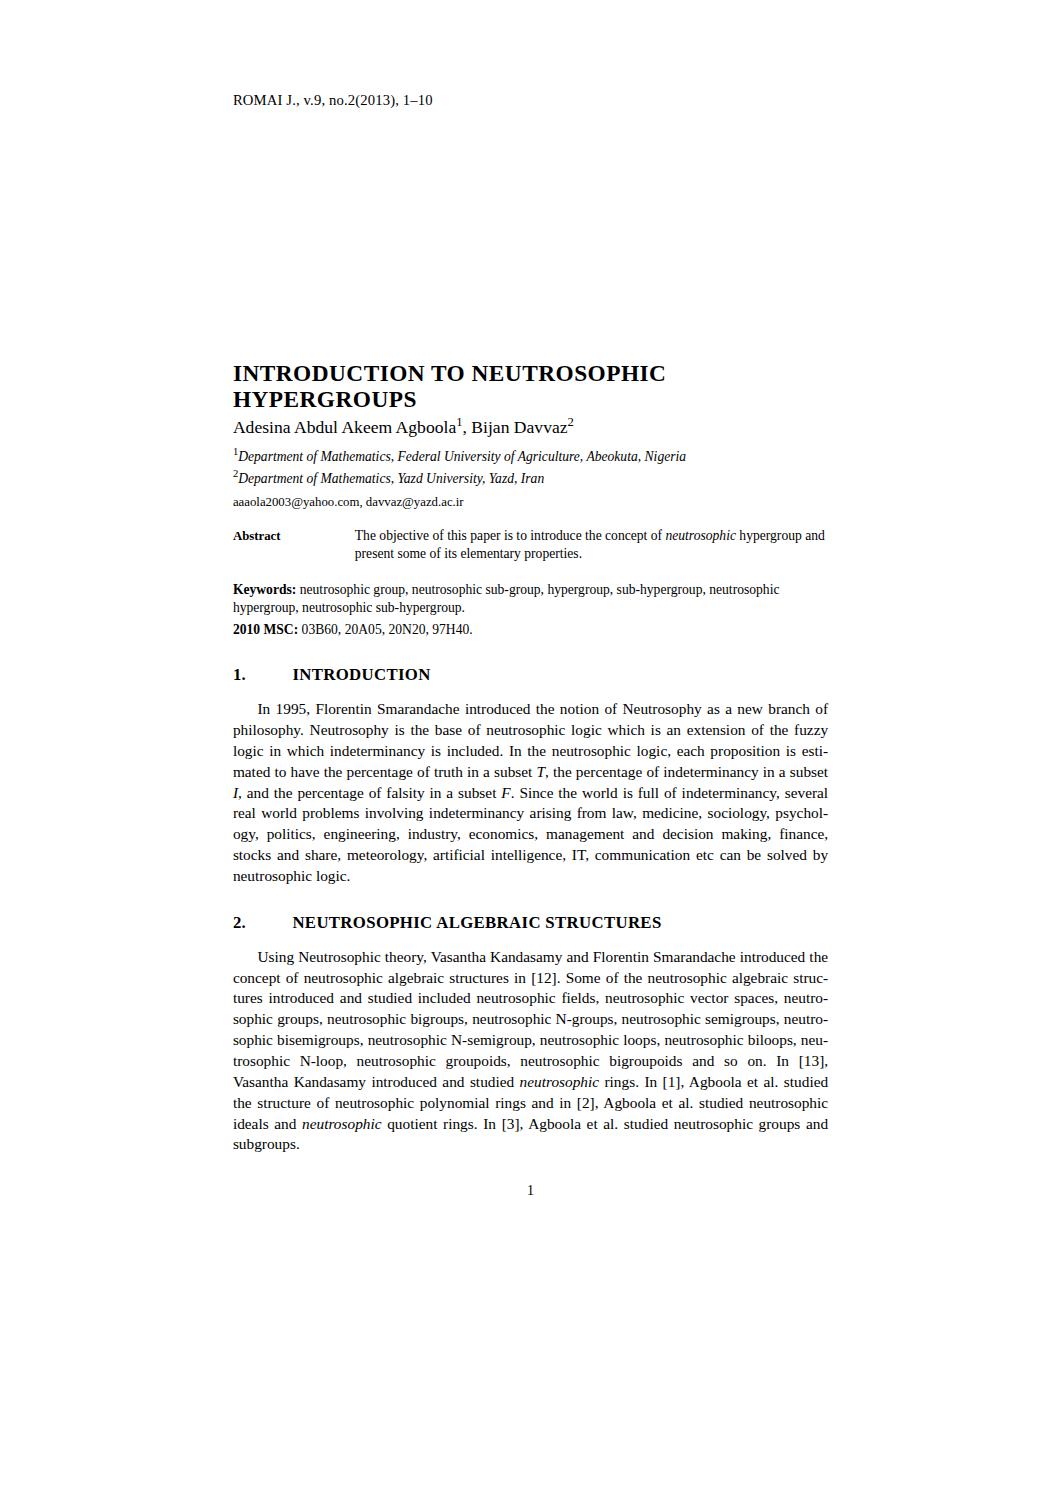ROMAI J., v.9, no.2(2013), 1–10
INTRODUCTION TO NEUTROSOPHIC
HYPERGROUPS
Adesina Abdul Akeem Agboola1, Bijan Davvaz2
1Department of Mathematics, Federal University of Agriculture, Abeokuta, Nigeria
2Department of Mathematics, Yazd University, Yazd, Iran
aaaola2003@yahoo.com, davvaz@yazd.ac.ir
Abstract
The objective of this paper is to introduce the concept of neutrosophic hypergroup and present some of its elementary properties.
Keywords: neutrosophic group, neutrosophic sub-group, hypergroup, sub-hypergroup, neutrosophic hypergroup, neutrosophic sub-hypergroup.
2010 MSC: 03B60, 20A05, 20N20, 97H40.
1. INTRODUCTION
In 1995, Florentin Smarandache introduced the notion of Neutrosophy as a new branch of philosophy. Neutrosophy is the base of neutrosophic logic which is an extension of the fuzzy logic in which indeterminancy is included. In the neutrosophic logic, each proposition is estimated to have the percentage of truth in a subset T, the percentage of indeterminancy in a subset I, and the percentage of falsity in a subset F. Since the world is full of indeterminancy, several real world problems involving indeterminancy arising from law, medicine, sociology, psychology, politics, engineering, industry, economics, management and decision making, finance, stocks and share, meteorology, artificial intelligence, IT, communication etc can be solved by neutrosophic logic.
2. NEUTROSOPHIC ALGEBRAIC STRUCTURES
Using Neutrosophic theory, Vasantha Kandasamy and Florentin Smarandache introduced the concept of neutrosophic algebraic structures in [12]. Some of the neutrosophic algebraic structures introduced and studied included neutrosophic fields, neutrosophic vector spaces, neutrosophic groups, neutrosophic bigroups, neutrosophic N-groups, neutrosophic semigroups, neutrosophic bisemigroups, neutrosophic N-semigroup, neutrosophic loops, neutrosophic biloops, neutrosophic N-loop, neutrosophic groupoids, neutrosophic bigroupoids and so on. In [13], Vasantha Kandasamy introduced and studied neutrosophic rings. In [1], Agboola et al. studied the structure of neutrosophic polynomial rings and in [2], Agboola et al. studied neutrosophic ideals and neutrosophic quotient rings. In [3], Agboola et al. studied neutrosophic groups and subgroups.
1